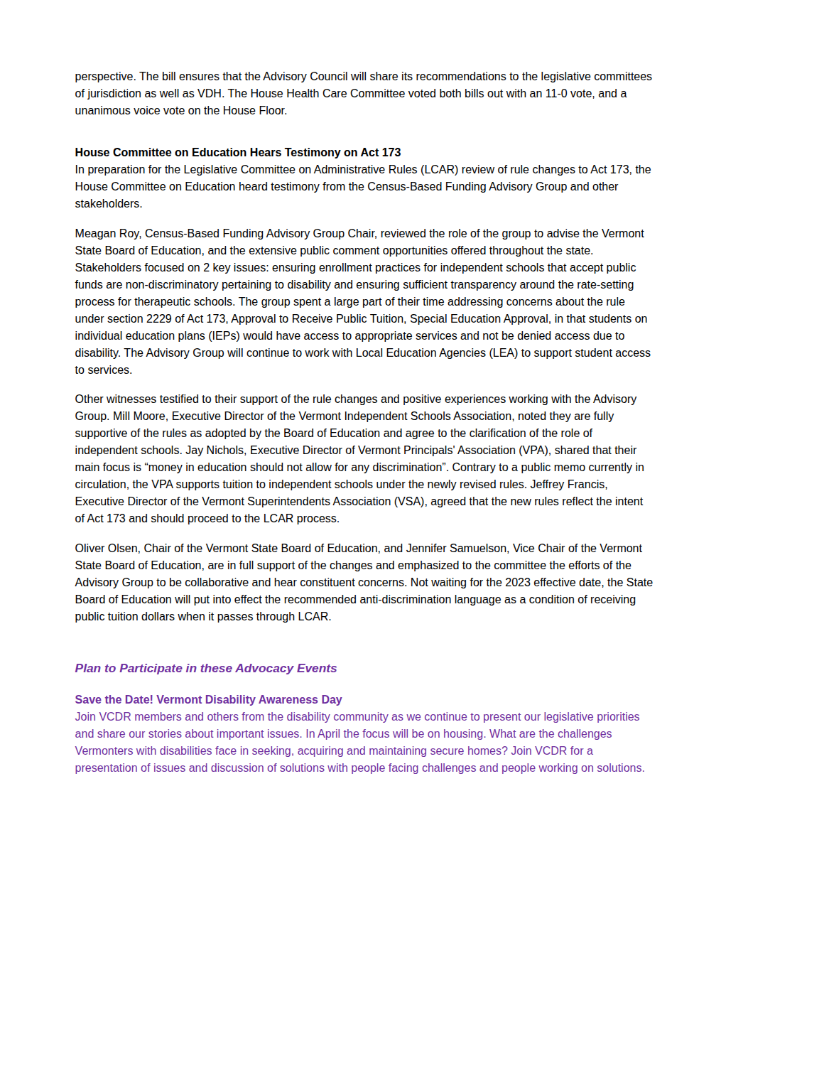perspective. The bill ensures that the Advisory Council will share its recommendations to the legislative committees of jurisdiction as well as VDH. The House Health Care Committee voted both bills out with an 11-0 vote, and a unanimous voice vote on the House Floor.
House Committee on Education Hears Testimony on Act 173
In preparation for the Legislative Committee on Administrative Rules (LCAR) review of rule changes to Act 173, the House Committee on Education heard testimony from the Census-Based Funding Advisory Group and other stakeholders.
Meagan Roy, Census-Based Funding Advisory Group Chair, reviewed the role of the group to advise the Vermont State Board of Education, and the extensive public comment opportunities offered throughout the state. Stakeholders focused on 2 key issues: ensuring enrollment practices for independent schools that accept public funds are non-discriminatory pertaining to disability and ensuring sufficient transparency around the rate-setting process for therapeutic schools. The group spent a large part of their time addressing concerns about the rule under section 2229 of Act 173, Approval to Receive Public Tuition, Special Education Approval, in that students on individual education plans (IEPs) would have access to appropriate services and not be denied access due to disability. The Advisory Group will continue to work with Local Education Agencies (LEA) to support student access to services.
Other witnesses testified to their support of the rule changes and positive experiences working with the Advisory Group. Mill Moore, Executive Director of the Vermont Independent Schools Association, noted they are fully supportive of the rules as adopted by the Board of Education and agree to the clarification of the role of independent schools. Jay Nichols, Executive Director of Vermont Principals' Association (VPA), shared that their main focus is “money in education should not allow for any discrimination”. Contrary to a public memo currently in circulation, the VPA supports tuition to independent schools under the newly revised rules. Jeffrey Francis, Executive Director of the Vermont Superintendents Association (VSA), agreed that the new rules reflect the intent of Act 173 and should proceed to the LCAR process.
Oliver Olsen, Chair of the Vermont State Board of Education, and Jennifer Samuelson, Vice Chair of the Vermont State Board of Education, are in full support of the changes and emphasized to the committee the efforts of the Advisory Group to be collaborative and hear constituent concerns. Not waiting for the 2023 effective date, the State Board of Education will put into effect the recommended anti-discrimination language as a condition of receiving public tuition dollars when it passes through LCAR.
Plan to Participate in these Advocacy Events
Save the Date! Vermont Disability Awareness Day
Join VCDR members and others from the disability community as we continue to present our legislative priorities and share our stories about important issues. In April the focus will be on housing. What are the challenges Vermonters with disabilities face in seeking, acquiring and maintaining secure homes? Join VCDR for a presentation of issues and discussion of solutions with people facing challenges and people working on solutions.